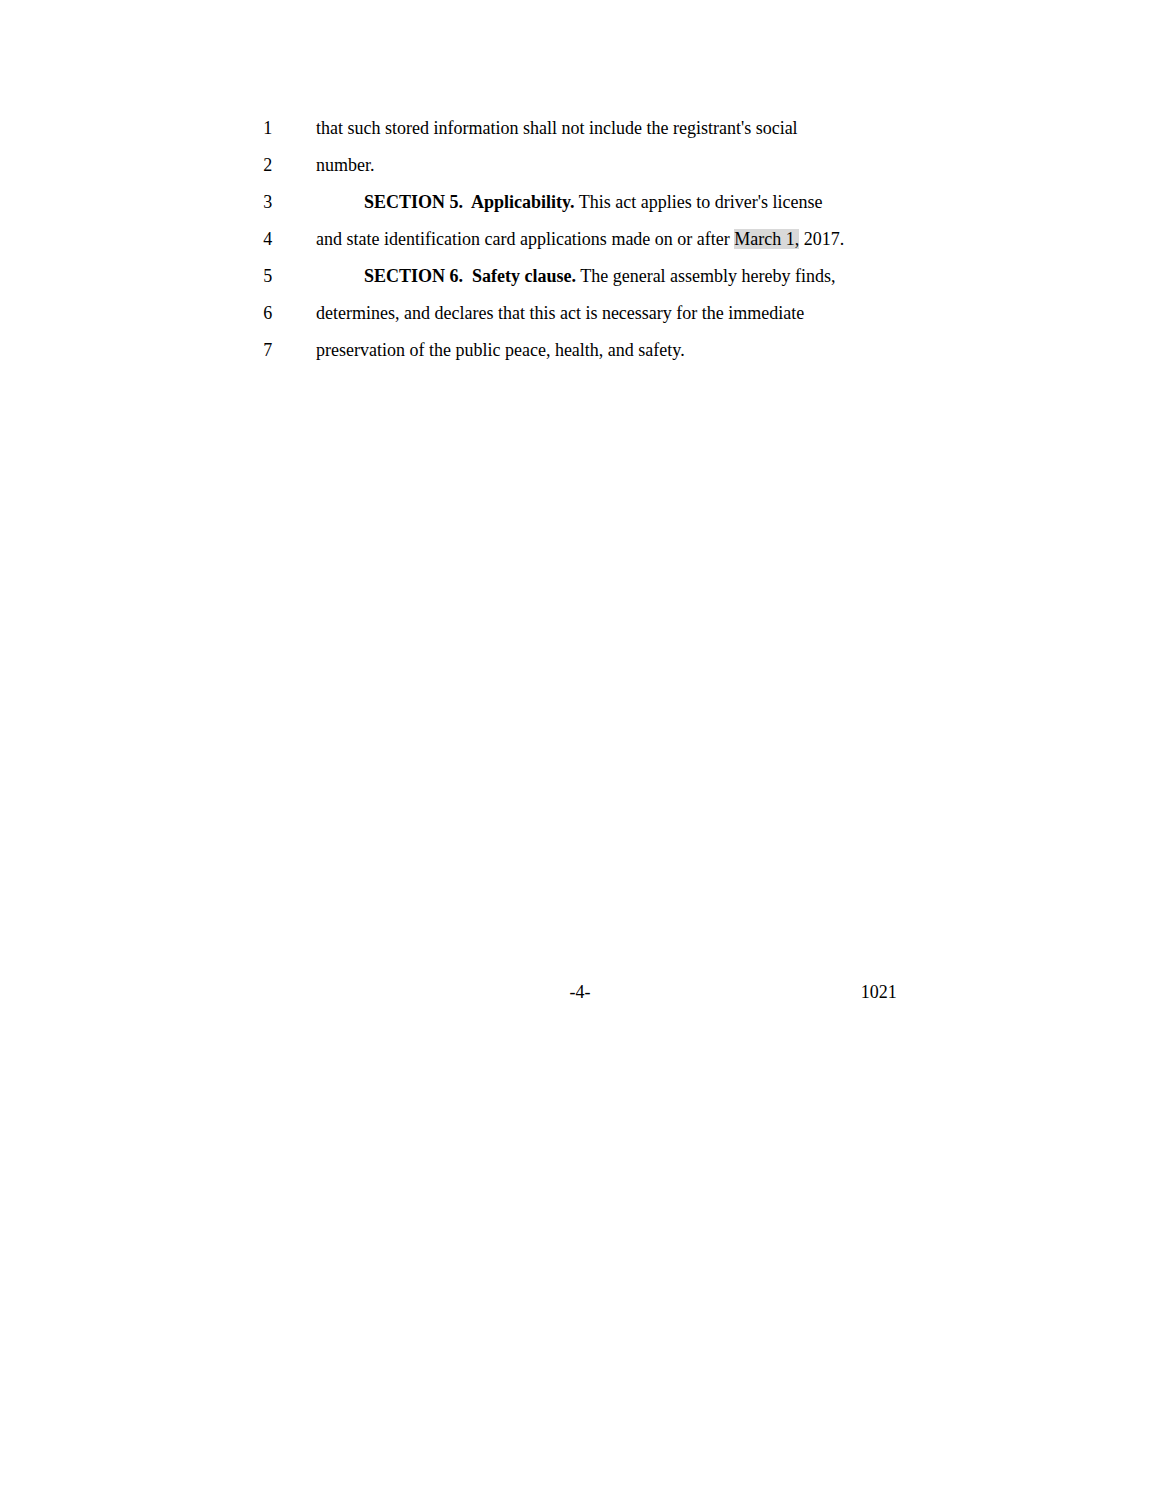| 1 | that such stored information shall not include the registrant's social |
| 2 | number. |
| 3 | SECTION 5. Applicability. This act applies to driver's license |
| 4 | and state identification card applications made on or after March 1, 2017. |
| 5 | SECTION 6. Safety clause. The general assembly hereby finds, |
| 6 | determines, and declares that this act is necessary for the immediate |
| 7 | preservation of the public peace, health, and safety. |
-4- 1021